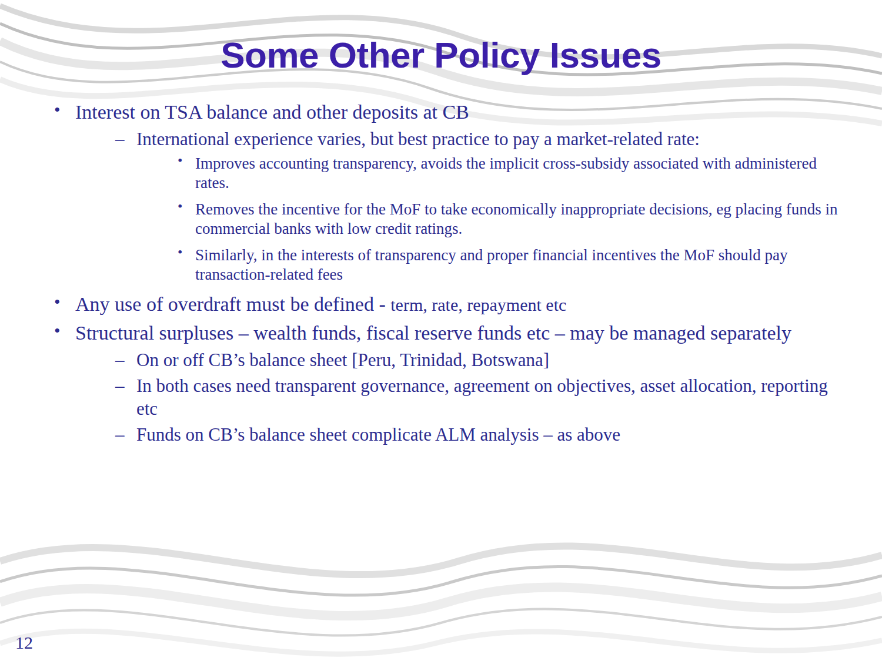Some Other Policy Issues
Interest on TSA balance and other deposits at CB
International experience varies, but best practice to pay a market-related rate:
Improves accounting transparency, avoids the implicit cross-subsidy associated with administered rates.
Removes the incentive for the MoF to take economically inappropriate decisions, eg placing funds in commercial banks with low credit ratings.
Similarly, in the interests of transparency and proper financial incentives the MoF should pay transaction-related fees
Any use of overdraft must be defined - term, rate, repayment etc
Structural surpluses – wealth funds, fiscal reserve funds etc – may be managed separately
On or off CB’s balance sheet [Peru, Trinidad, Botswana]
In both cases need transparent governance, agreement on objectives, asset allocation, reporting etc
Funds on CB’s balance sheet complicate ALM analysis – as above
12